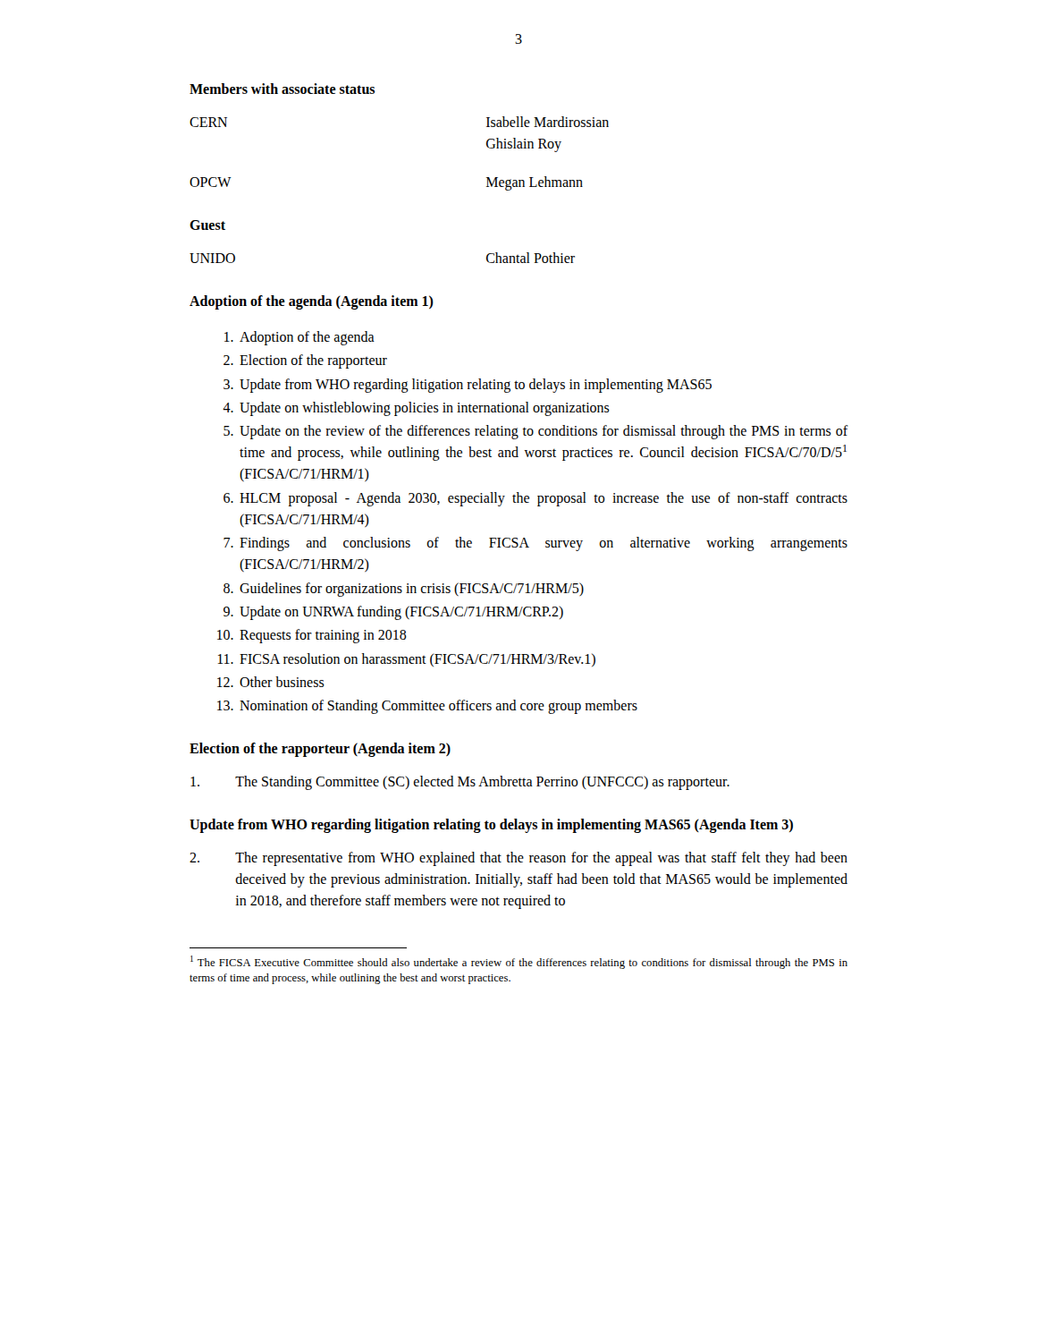3
Members with associate status
CERN
Isabelle Mardirossian
Ghislain Roy
OPCW
Megan Lehmann
Guest
UNIDO
Chantal Pothier
Adoption of the agenda (Agenda item 1)
Adoption of the agenda
Election of the rapporteur
Update from WHO regarding litigation relating to delays in implementing MAS65
Update on whistleblowing policies in international organizations
Update on the review of the differences relating to conditions for dismissal through the PMS in terms of time and process, while outlining the best and worst practices re. Council decision FICSA/C/70/D/51 (FICSA/C/71/HRM/1)
HLCM proposal - Agenda 2030, especially the proposal to increase the use of non-staff contracts (FICSA/C/71/HRM/4)
Findings and conclusions of the FICSA survey on alternative working arrangements (FICSA/C/71/HRM/2)
Guidelines for organizations in crisis (FICSA/C/71/HRM/5)
Update on UNRWA funding (FICSA/C/71/HRM/CRP.2)
Requests for training in 2018
FICSA resolution on harassment (FICSA/C/71/HRM/3/Rev.1)
Other business
Nomination of Standing Committee officers and core group members
Election of the rapporteur (Agenda item 2)
1.
The Standing Committee (SC) elected Ms Ambretta Perrino (UNFCCC) as rapporteur.
Update from WHO regarding litigation relating to delays in implementing MAS65 (Agenda Item 3)
2.
The representative from WHO explained that the reason for the appeal was that staff felt they had been deceived by the previous administration. Initially, staff had been told that MAS65 would be implemented in 2018, and therefore staff members were not required to
1 The FICSA Executive Committee should also undertake a review of the differences relating to conditions for dismissal through the PMS in terms of time and process, while outlining the best and worst practices.